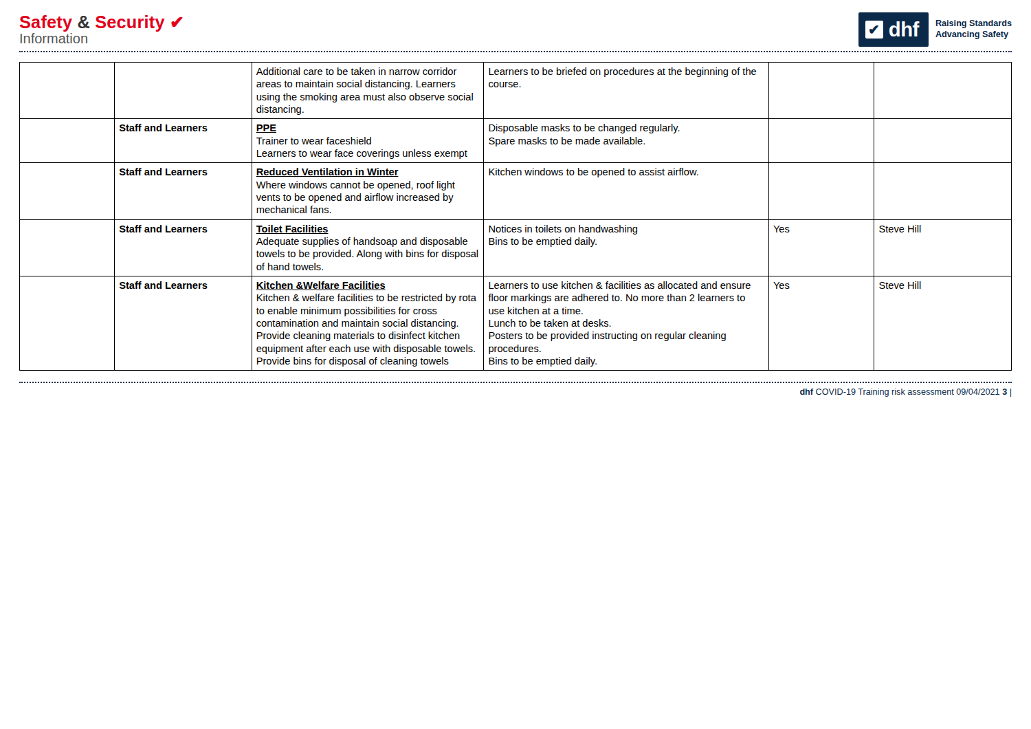Safety & Security ✔
Information
✔ dhf
Raising Standards
Advancing Safety
| | | Additional care to be taken in narrow corridor areas to maintain social distancing. Learners using the smoking area must also observe social distancing. | Learners to be briefed on procedures at the beginning of the course. | | |
| | Staff and Learners | PPE Trainer to wear faceshield Learners to wear face coverings unless exempt | Disposable masks to be changed regularly. Spare masks to be made available. | | |
| | Staff and Learners | Reduced Ventilation in Winter Where windows cannot be opened, roof light vents to be opened and airflow increased by mechanical fans. | Kitchen windows to be opened to assist airflow. | | |
| | Staff and Learners | Toilet Facilities Adequate supplies of handsoap and disposable towels to be provided. Along with bins for disposal of hand towels. | Notices in toilets on handwashing Bins to be emptied daily. | Yes | Steve Hill |
| | Staff and Learners | Kitchen &Welfare Facilities Kitchen & welfare facilities to be restricted by rota to enable minimum possibilities for cross contamination and maintain social distancing. Provide cleaning materials to disinfect kitchen equipment after each use with disposable towels. Provide bins for disposal of cleaning towels | Learners to use kitchen & facilities as allocated and ensure floor markings are adhered to. No more than 2 learners to use kitchen at a time. Lunch to be taken at desks. Posters to be provided instructing on regular cleaning procedures. Bins to be emptied daily. | Yes | Steve Hill |
dhf COVID-19 Training risk assessment 09/04/2021 3 |